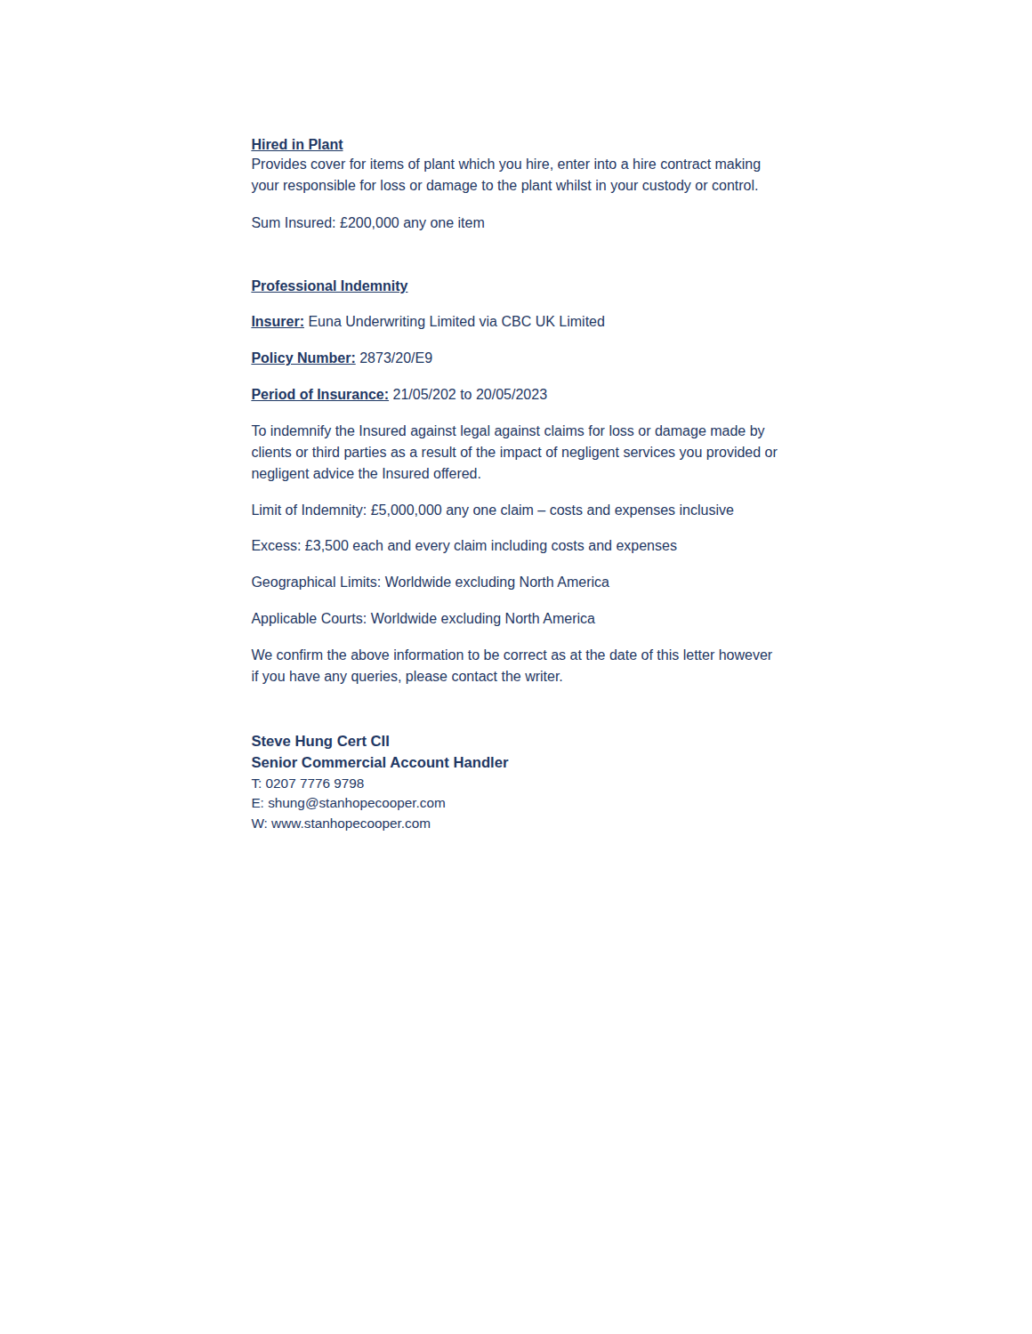Hired in Plant
Provides cover for items of plant which you hire, enter into a hire contract making your responsible for loss or damage to the plant whilst in your custody or control.
Sum Insured: £200,000 any one item
Professional Indemnity
Insurer: Euna Underwriting Limited via CBC UK Limited
Policy Number: 2873/20/E9
Period of Insurance: 21/05/202 to 20/05/2023
To indemnify the Insured against legal against claims for loss or damage made by clients or third parties as a result of the impact of negligent services you provided or negligent advice the Insured offered.
Limit of Indemnity: £5,000,000 any one claim – costs and expenses inclusive
Excess: £3,500 each and every claim including costs and expenses
Geographical Limits: Worldwide excluding North America
Applicable Courts: Worldwide excluding North America
We confirm the above information to be correct as at the date of this letter however if you have any queries, please contact the writer.
Steve Hung Cert CII
Senior Commercial Account Handler
T: 0207 7776 9798
E: shung@stanhopecooper.com
W: www.stanhopecooper.com